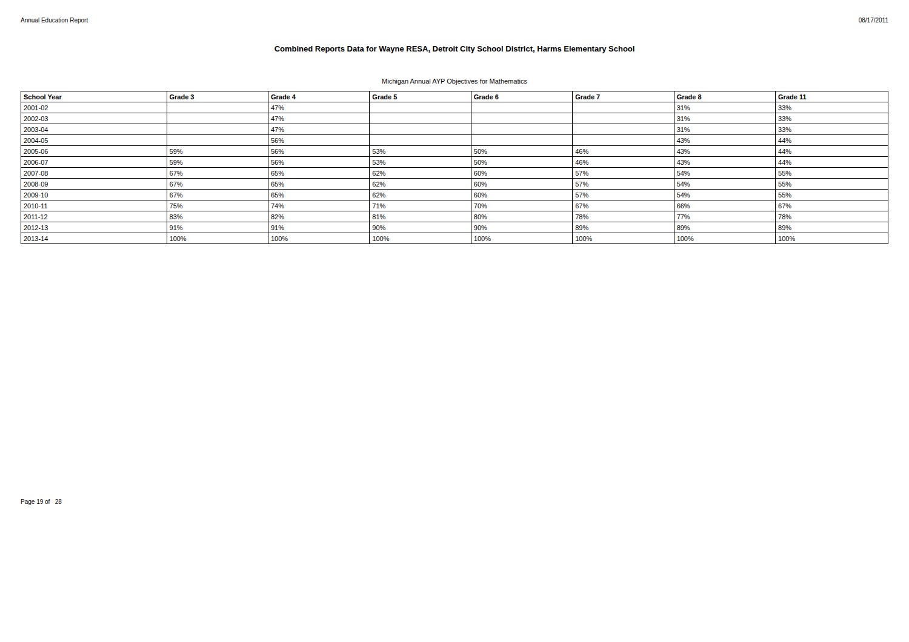Annual Education Report 08/17/2011
Combined Reports Data for Wayne RESA, Detroit City School District, Harms Elementary School
Michigan Annual AYP Objectives for Mathematics
| School Year | Grade 3 | Grade 4 | Grade 5 | Grade 6 | Grade 7 | Grade 8 | Grade 11 |
| --- | --- | --- | --- | --- | --- | --- | --- |
| 2001-02 | | 47% | | | | 31% | 33% |
| 2002-03 | | 47% | | | | 31% | 33% |
| 2003-04 | | 47% | | | | 31% | 33% |
| 2004-05 | | 56% | | | | 43% | 44% |
| 2005-06 | 59% | 56% | 53% | 50% | 46% | 43% | 44% |
| 2006-07 | 59% | 56% | 53% | 50% | 46% | 43% | 44% |
| 2007-08 | 67% | 65% | 62% | 60% | 57% | 54% | 55% |
| 2008-09 | 67% | 65% | 62% | 60% | 57% | 54% | 55% |
| 2009-10 | 67% | 65% | 62% | 60% | 57% | 54% | 55% |
| 2010-11 | 75% | 74% | 71% | 70% | 67% | 66% | 67% |
| 2011-12 | 83% | 82% | 81% | 80% | 78% | 77% | 78% |
| 2012-13 | 91% | 91% | 90% | 90% | 89% | 89% | 89% |
| 2013-14 | 100% | 100% | 100% | 100% | 100% | 100% | 100% |
Page 19 of 28